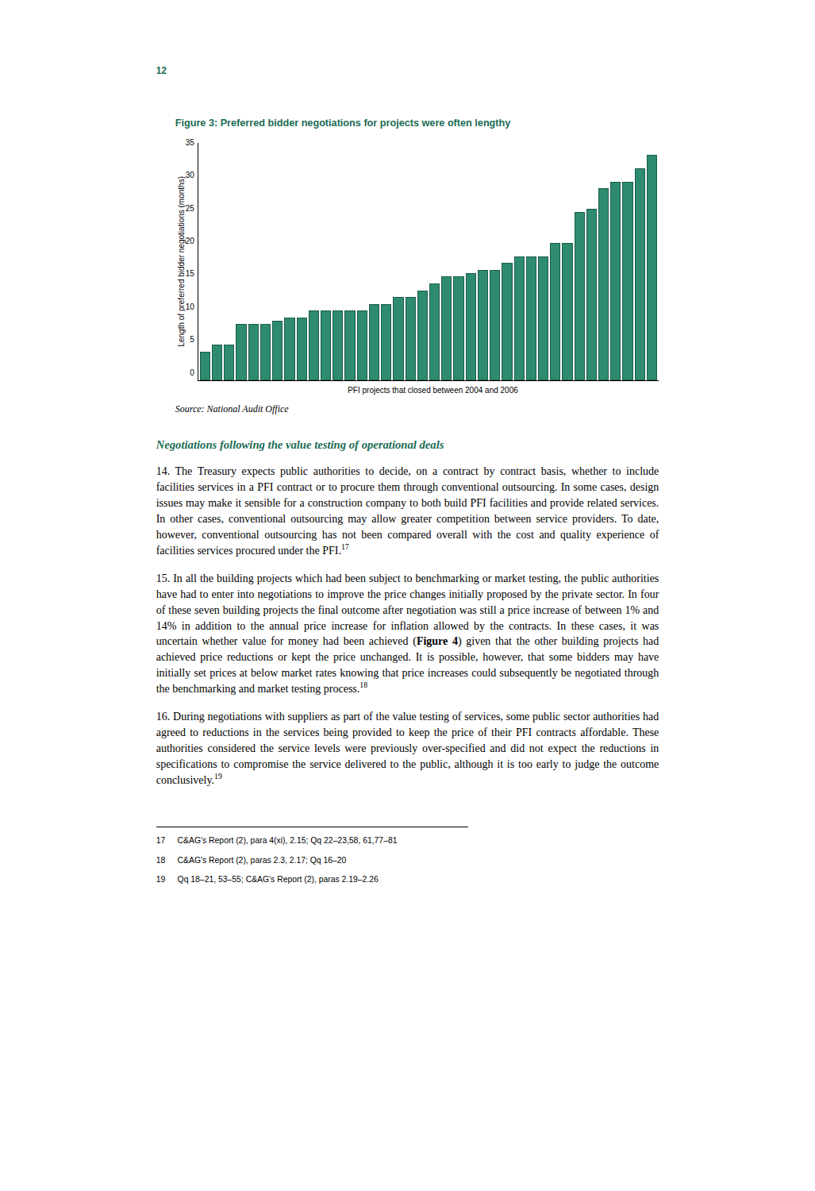12
Figure 3: Preferred bidder negotiations for projects were often lengthy
Length of preferred bidder negotiations (months)
35 30 25 20 15 10 5 0
PFI projects that closed between 2004 and 2006
Source: National Audit Office
Negotiations following the value testing of operational deals
14. The Treasury expects public authorities to decide, on a contract by contract basis, whether to include facilities services in a PFI contract or to procure them through conventional outsourcing. In some cases, design issues may make it sensible for a construction company to both build PFI facilities and provide related services. In other cases, conventional outsourcing may allow greater competition between service providers. To date, however, conventional outsourcing has not been compared overall with the cost and quality experience of facilities services procured under the PFI.17
15. In all the building projects which had been subject to benchmarking or market testing, the public authorities have had to enter into negotiations to improve the price changes initially proposed by the private sector. In four of these seven building projects the final outcome after negotiation was still a price increase of between 1% and 14% in addition to the annual price increase for inflation allowed by the contracts. In these cases, it was uncertain whether value for money had been achieved (Figure 4) given that the other building projects had achieved price reductions or kept the price unchanged. It is possible, however, that some bidders may have initially set prices at below market rates knowing that price increases could subsequently be negotiated through the benchmarking and market testing process.18
16. During negotiations with suppliers as part of the value testing of services, some public sector authorities had agreed to reductions in the services being provided to keep the price of their PFI contracts affordable. These authorities considered the service levels were previously over-specified and did not expect the reductions in specifications to compromise the service delivered to the public, although it is too early to judge the outcome conclusively.19
17 C&AG's Report (2), para 4(xi), 2.15; Qq 22–23,58, 61,77–81
18 C&AG's Report (2), paras 2.3, 2.17; Qq 16–20
19 Qq 18–21, 53–55; C&AG's Report (2), paras 2.19–2.26